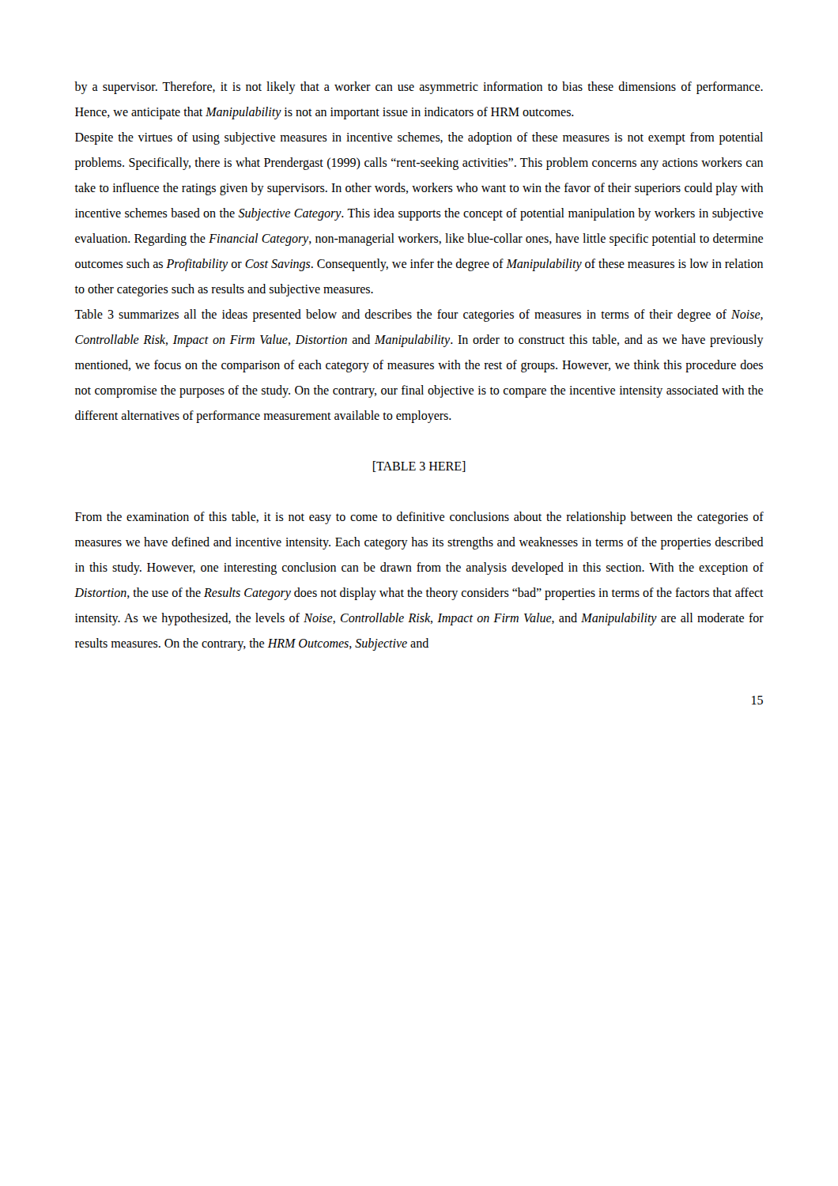by a supervisor. Therefore, it is not likely that a worker can use asymmetric information to bias these dimensions of performance. Hence, we anticipate that Manipulability is not an important issue in indicators of HRM outcomes.
Despite the virtues of using subjective measures in incentive schemes, the adoption of these measures is not exempt from potential problems. Specifically, there is what Prendergast (1999) calls “rent-seeking activities”. This problem concerns any actions workers can take to influence the ratings given by supervisors. In other words, workers who want to win the favor of their superiors could play with incentive schemes based on the Subjective Category. This idea supports the concept of potential manipulation by workers in subjective evaluation. Regarding the Financial Category, non-managerial workers, like blue-collar ones, have little specific potential to determine outcomes such as Profitability or Cost Savings. Consequently, we infer the degree of Manipulability of these measures is low in relation to other categories such as results and subjective measures.
Table 3 summarizes all the ideas presented below and describes the four categories of measures in terms of their degree of Noise, Controllable Risk, Impact on Firm Value, Distortion and Manipulability. In order to construct this table, and as we have previously mentioned, we focus on the comparison of each category of measures with the rest of groups. However, we think this procedure does not compromise the purposes of the study. On the contrary, our final objective is to compare the incentive intensity associated with the different alternatives of performance measurement available to employers.
[TABLE 3 HERE]
From the examination of this table, it is not easy to come to definitive conclusions about the relationship between the categories of measures we have defined and incentive intensity. Each category has its strengths and weaknesses in terms of the properties described in this study. However, one interesting conclusion can be drawn from the analysis developed in this section. With the exception of Distortion, the use of the Results Category does not display what the theory considers “bad” properties in terms of the factors that affect intensity. As we hypothesized, the levels of Noise, Controllable Risk, Impact on Firm Value, and Manipulability are all moderate for results measures. On the contrary, the HRM Outcomes, Subjective and
15